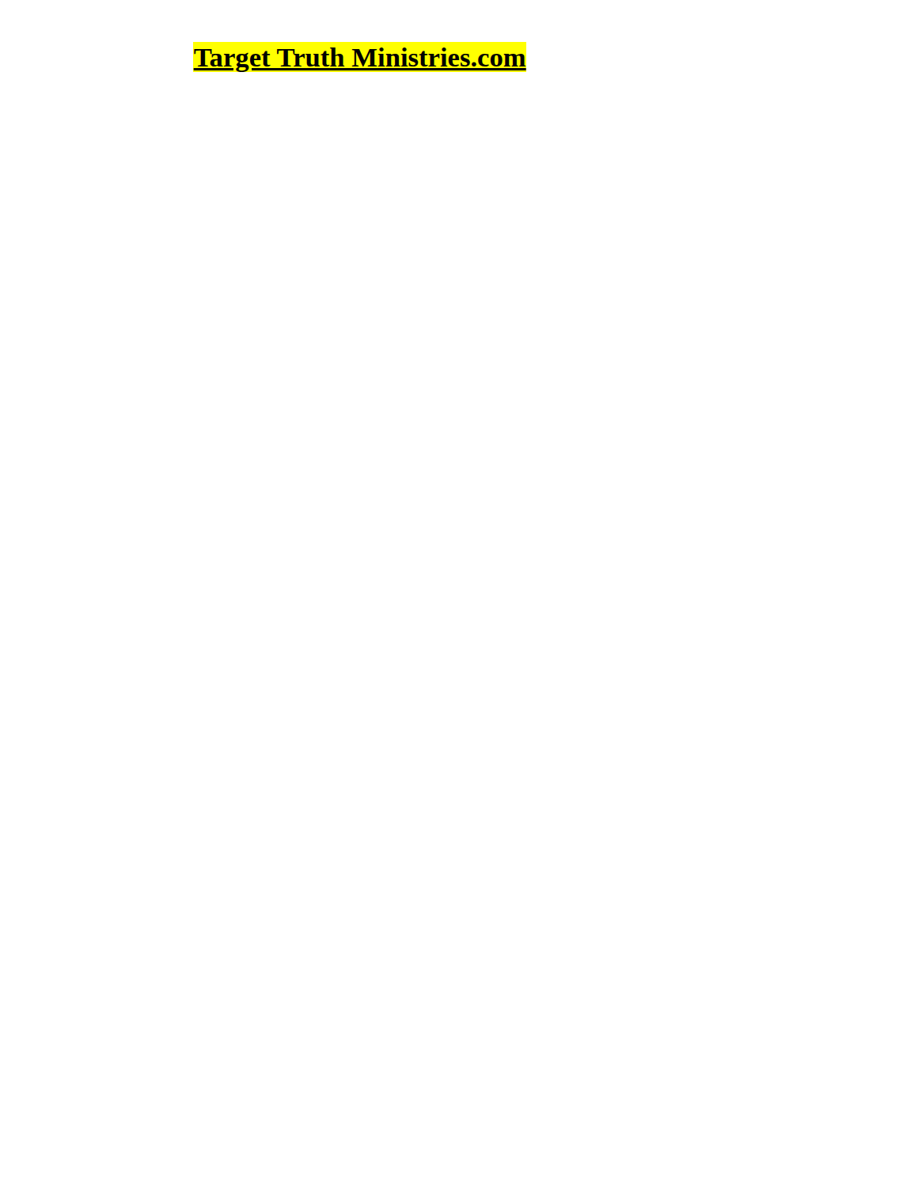Target Truth Ministries.com